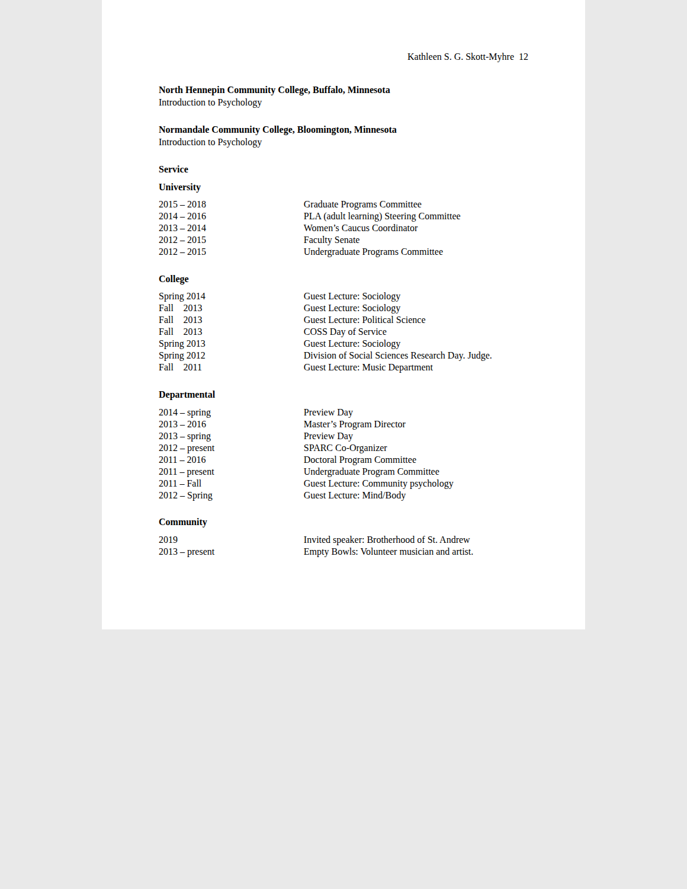Kathleen S. G. Skott-Myhre 12
North Hennepin Community College, Buffalo, Minnesota
Introduction to Psychology
Normandale Community College, Bloomington, Minnesota
Introduction to Psychology
Service
University
| 2015 – 2018 | Graduate Programs Committee |
| 2014 – 2016 | PLA (adult learning) Steering Committee |
| 2013 – 2014 | Women’s Caucus Coordinator |
| 2012 – 2015 | Faculty Senate |
| 2012 – 2015 | Undergraduate Programs Committee |
College
| Spring 2014 | Guest Lecture: Sociology |
| Fall 2013 | Guest Lecture: Sociology |
| Fall 2013 | Guest Lecture: Political Science |
| Fall 2013 | COSS Day of Service |
| Spring 2013 | Guest Lecture: Sociology |
| Spring 2012 | Division of Social Sciences Research Day. Judge. |
| Fall 2011 | Guest Lecture: Music Department |
Departmental
| 2014 – spring | Preview Day |
| 2013 – 2016 | Master’s Program Director |
| 2013 – spring | Preview Day |
| 2012 – present | SPARC Co-Organizer |
| 2011 – 2016 | Doctoral Program Committee |
| 2011 – present | Undergraduate Program Committee |
| 2011 – Fall | Guest Lecture: Community psychology |
| 2012 – Spring | Guest Lecture: Mind/Body |
Community
| 2019 | Invited speaker: Brotherhood of St. Andrew |
| 2013 – present | Empty Bowls: Volunteer musician and artist. |